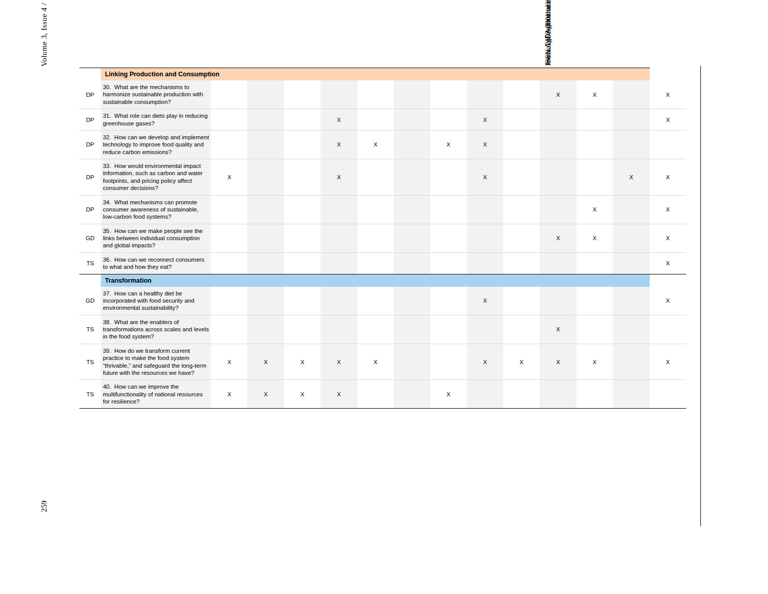Volume 3, Issue 4 / Summer 2013
259
Journal of Agriculture, Food Systems, and Community Development ISSN: 2152-0801 online www.AgDevJournal.com
| | Linking Production and Consumption |
| DP | 30. What are the mechanisms to harmonize sustainable production with sustainable consumption? | | | | | | | | | | X | X | | X |
| DP | 31. What role can diets play in reducing greenhouse gases? | | | | X | | | | X | | | | | X |
| DP | 32. How can we develop and implement technology to improve food quality and reduce carbon emissions? | | | | X | X | | X | X | | | | | |
| DP | 33. How would environmental impact information, such as carbon and water footprints, and pricing policy affect consumer decisions? | X | | | X | | | | X | | | | X | X |
| DP | 34. What mechanisms can promote consumer awareness of sustainable, low-carbon food systems? | | | | | | | | | | | X | | X |
| GD | 35. How can we make people see the links between individual consumption and global impacts? | | | | | | | | | | X | X | | X |
| TS | 36. How can we reconnect consumers to what and how they eat? | | | | | | | | | | | | | X |
| | Transformation |
| GD | 37. How can a healthy diet be incorporated with food security and environmental sustainability? | | | | | | | | X | | | | | X |
| TS | 38. What are the enablers of transformations across scales and levels in the food system? | | | | | | | | | | X | | | |
| TS | 39. How do we transform current practice to make the food system “thrivable,” and safeguard the long-term future with the resources we have? | X | X | X | X | X | | | X | X | X | X | | X |
| TS | 40. How can we improve the multifunctionality of national resources for resilience? | X | X | X | X | | | X | | | | | | |